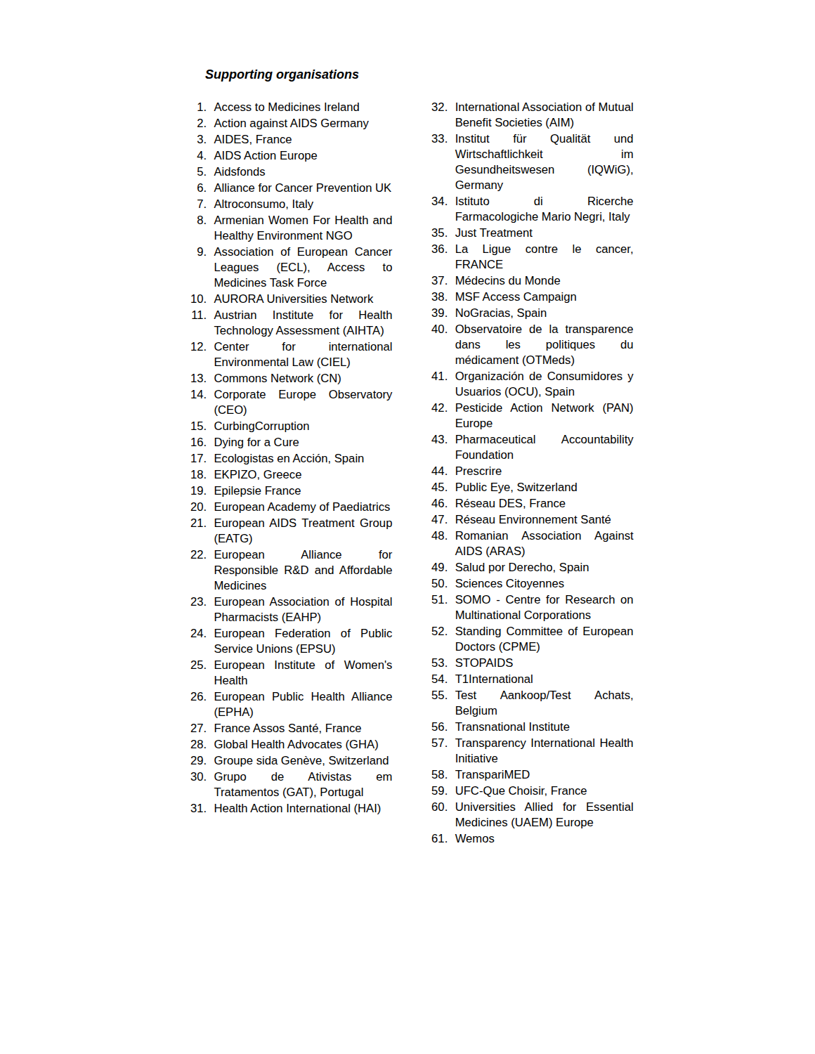Supporting organisations
Access to Medicines Ireland
Action against AIDS Germany
AIDES, France
AIDS Action Europe
Aidsfonds
Alliance for Cancer Prevention UK
Altroconsumo, Italy
Armenian Women For Health and Healthy Environment NGO
Association of European Cancer Leagues (ECL), Access to Medicines Task Force
AURORA Universities Network
Austrian Institute for Health Technology Assessment (AIHTA)
Center for international Environmental Law (CIEL)
Commons Network (CN)
Corporate Europe Observatory (CEO)
CurbingCorruption
Dying for a Cure
Ecologistas en Acción, Spain
EKPIZO, Greece
Epilepsie France
European Academy of Paediatrics
European AIDS Treatment Group (EATG)
European Alliance for Responsible R&D and Affordable Medicines
European Association of Hospital Pharmacists (EAHP)
European Federation of Public Service Unions (EPSU)
European Institute of Women's Health
European Public Health Alliance (EPHA)
France Assos Santé, France
Global Health Advocates (GHA)
Groupe sida Genève, Switzerland
Grupo de Ativistas em Tratamentos (GAT), Portugal
Health Action International (HAI)
International Association of Mutual Benefit Societies (AIM)
Institut für Qualität und Wirtschaftlichkeit im Gesundheitswesen (IQWiG), Germany
Istituto di Ricerche Farmacologiche Mario Negri, Italy
Just Treatment
La Ligue contre le cancer, FRANCE
Médecins du Monde
MSF Access Campaign
NoGracias, Spain
Observatoire de la transparence dans les politiques du médicament (OTMeds)
Organización de Consumidores y Usuarios (OCU), Spain
Pesticide Action Network (PAN) Europe
Pharmaceutical Accountability Foundation
Prescrire
Public Eye, Switzerland
Réseau DES, France
Réseau Environnement Santé
Romanian Association Against AIDS (ARAS)
Salud por Derecho, Spain
Sciences Citoyennes
SOMO - Centre for Research on Multinational Corporations
Standing Committee of European Doctors (CPME)
STOPAIDS
T1International
Test Aankoop/Test Achats, Belgium
Transnational Institute
Transparency International Health Initiative
TranspariMED
UFC-Que Choisir, France
Universities Allied for Essential Medicines (UAEM) Europe
Wemos